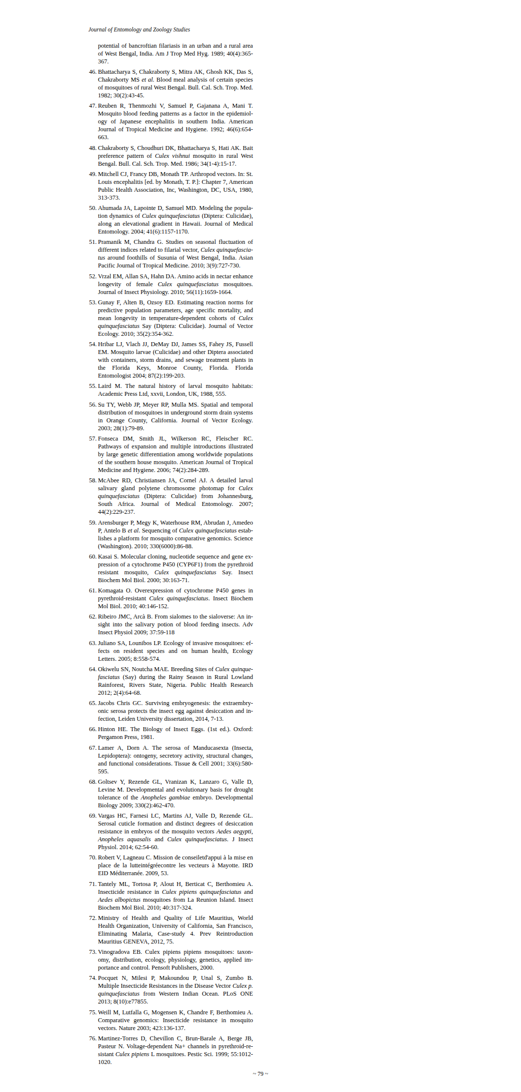Journal of Entomology and Zoology Studies
potential of bancroftian filariasis in an urban and a rural area of West Bengal, India. Am J Trop Med Hyg. 1989; 40(4):365-367.
46. Bhattacharya S, Chakraborty S, Mitra AK, Ghosh KK, Das S, Chakraborty MS et al. Blood meal analysis of certain species of mosquitoes of rural West Bengal. Bull. Cal. Sch. Trop. Med. 1982; 30(2):43-45.
47. Reuben R, Thenmozhi V, Samuel P, Gajanana A, Mani T. Mosquito blood feeding patterns as a factor in the epidemiology of Japanese encephalitis in southern India. American Journal of Tropical Medicine and Hygiene. 1992; 46(6):654-663.
48. Chakraborty S, Choudhuri DK, Bhattacharya S, Hati AK. Bait preference pattern of Culex vishnui mosquito in rural West Bengal. Bull. Cal. Sch. Trop. Med. 1986; 34(1-4):15-17.
49. Mitchell CJ, Francy DB, Monath TP. Arthropod vectors. In: St. Louis encephalitis [ed. by Monath, T. P.]: Chapter 7, American Public Health Association, Inc, Washington, DC, USA, 1980, 313-373.
50. Ahumada JA, Lapointe D, Samuel MD. Modeling the population dynamics of Culex quinquefasciatus (Diptera: Culicidae), along an elevational gradient in Hawaii. Journal of Medical Entomology. 2004; 41(6):1157-1170.
51. Pramanik M, Chandra G. Studies on seasonal fluctuation of different indices related to filarial vector, Culex quinquefasciatus around foothills of Susunia of West Bengal, India. Asian Pacific Journal of Tropical Medicine. 2010; 3(9):727-730.
52. Vrzal EM, Allan SA, Hahn DA. Amino acids in nectar enhance longevity of female Culex quinquefasciatus mosquitoes. Journal of Insect Physiology. 2010; 56(11):1659-1664.
53. Gunay F, Alten B, Ozsoy ED. Estimating reaction norms for predictive population parameters, age specific mortality, and mean longevity in temperature-dependent cohorts of Culex quinquefasciatus Say (Diptera: Culicidae). Journal of Vector Ecology. 2010; 35(2):354-362.
54. Hribar LJ, Vlach JJ, DeMay DJ, James SS, Fahey JS, Fussell EM. Mosquito larvae (Culicidae) and other Diptera associated with containers, storm drains, and sewage treatment plants in the Florida Keys, Monroe County, Florida. Florida Entomologist 2004; 87(2):199-203.
55. Laird M. The natural history of larval mosquito habitats: Academic Press Ltd, xxvii, London, UK, 1988, 555.
56. Su TY, Webb JP, Meyer RP, Mulla MS. Spatial and temporal distribution of mosquitoes in underground storm drain systems in Orange County, California. Journal of Vector Ecology. 2003; 28(1):79-89.
57. Fonseca DM, Smith JL, Wilkerson RC, Fleischer RC. Pathways of expansion and multiple introductions illustrated by large genetic differentiation among worldwide populations of the southern house mosquito. American Journal of Tropical Medicine and Hygiene. 2006; 74(2):284-289.
58. McAbee RD, Christiansen JA, Cornel AJ. A detailed larval salivary gland polytene chromosome photomap for Culex quinquefasciatus (Diptera: Culicidae) from Johannesburg, South Africa. Journal of Medical Entomology. 2007; 44(2):229-237.
59. Arensburger P, Megy K, Waterhouse RM, Abrudan J, Amedeo P, Antelo B et al. Sequencing of Culex quinquefasciatus establishes a platform for mosquito comparative genomics. Science (Washington). 2010; 330(6000):86-88.
60. Kasai S. Molecular cloning, nucleotide sequence and gene expression of a cytochrome P450 (CYP6F1) from the pyrethroid resistant mosquito, Culex quinquefasciatus Say. Insect Biochem Mol Biol. 2000; 30:163-71.
61. Komagata O. Overexpression of cytochrome P450 genes in pyrethroid-resistant Culex quinquefasciatus. Insect Biochem Mol Biol. 2010; 40:146-152.
62. Ribeiro JMC, Arcà B. From sialomes to the sialoverse: An insight into the salivary potion of blood feeding insects. Adv Insect Physiol 2009; 37:59-118
63. Juliano SA, Lounibos LP. Ecology of invasive mosquitoes: effects on resident species and on human health, Ecology Letters. 2005; 8:558-574.
64. Okiwelu SN, Noutcha MAE. Breeding Sites of Culex quinquefasciatus (Say) during the Rainy Season in Rural Lowland Rainforest, Rivers State, Nigeria. Public Health Research 2012; 2(4):64-68.
65. Jacobs Chris GC. Surviving embryogenesis: the extraembryonic serosa protects the insect egg against desiccation and infection, Leiden University dissertation, 2014, 7-13.
66. Hinton HE. The Biology of Insect Eggs. (1st ed.). Oxford: Pergamon Press, 1981.
67. Lamer A, Dorn A. The serosa of Manducasexta (Insecta, Lepidoptera): ontogeny, secretory activity, structural changes, and functional considerations. Tissue & Cell 2001; 33(6):580-595.
68. Goltsev Y, Rezende GL, Vranizan K, Lanzaro G, Valle D, Levine M. Developmental and evolutionary basis for drought tolerance of the Anopheles gambiae embryo. Developmental Biology 2009; 330(2):462-470.
69. Vargas HC, Farnesi LC, Martins AJ, Valle D, Rezende GL. Serosal cuticle formation and distinct degrees of desiccation resistance in embryos of the mosquito vectors Aedes aegypti, Anopheles aquasalis and Culex quinquefasciatus. J Insect Physiol. 2014; 62:54-60.
70. Robert V, Lagneau C. Mission de conseiletd'appui à la mise en place de la lutteintégréecontre les vecteurs à Mayotte. IRD EID Méditerranée. 2009, 53.
71. Tantely ML, Tortosa P, Alout H, Berticat C, Berthomieu A. Insecticide resistance in Culex pipiens quinquefasciatus and Aedes albopictus mosquitoes from La Reunion Island. Insect Biochem Mol Biol. 2010; 40:317-324.
72. Ministry of Health and Quality of Life Mauritius, World Health Organization, University of California, San Francisco, Eliminating Malaria, Case-study 4. Prev Reintroduction Mauritius GENEVA, 2012, 75.
73. Vinogradova EB. Culex pipiens pipiens mosquitoes: taxonomy, distribution, ecology, physiology, genetics, applied importance and control. Pensoft Publishers, 2000.
74. Pocquet N, Milesi P, Makoundou P, Unal S, Zumbo B. Multiple Insecticide Resistances in the Disease Vector Culex p. quinquefasciatus from Western Indian Ocean. PLoS ONE 2013; 8(10):e77855.
75. Weill M, Lutfalla G, Mogensen K, Chandre F, Berthomieu A. Comparative genomics: Insecticide resistance in mosquito vectors. Nature 2003; 423:136-137.
76. Martinez-Torres D, Chevillon C, Brun-Barale A, Berge JB, Pasteur N. Voltage-dependent Na+ channels in pyrethroid-resistant Culex pipiens L mosquitoes. Pestic Sci. 1999; 55:1012-1020.
~ 79 ~